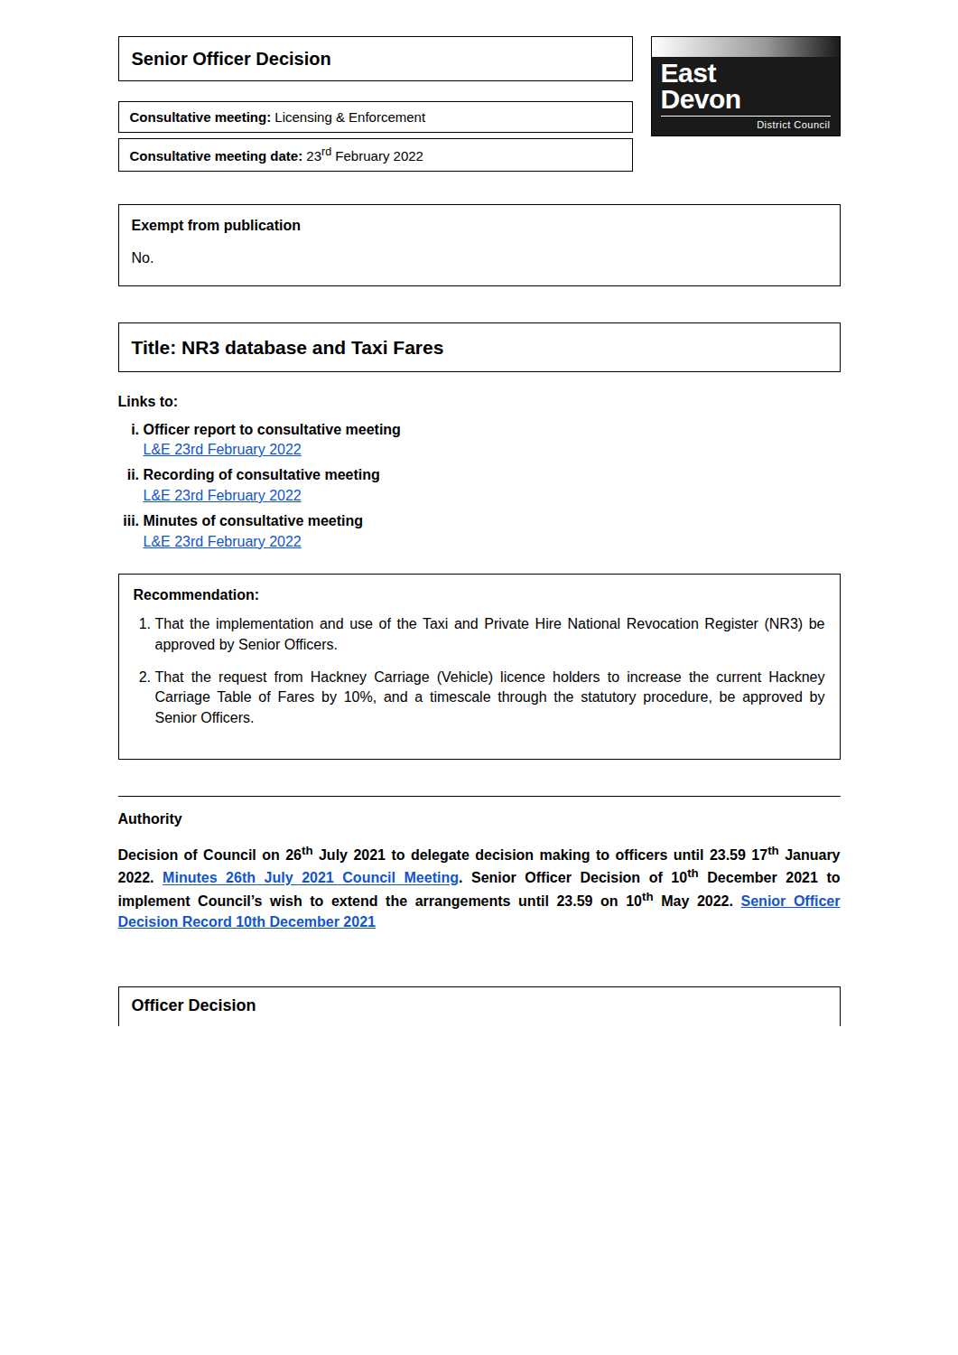Senior Officer Decision
Consultative meeting: Licensing & Enforcement
Consultative meeting date: 23rd February 2022
East
Devon
District Council
Exempt from publication
No.
Title: NR3 database and Taxi Fares
Links to:
Officer report to consultative meeting L&E 23rd February 2022
Recording of consultative meeting L&E 23rd February 2022
Minutes of consultative meeting L&E 23rd February 2022
Recommendation:
That the implementation and use of the Taxi and Private Hire National Revocation Register (NR3) be approved by Senior Officers.
That the request from Hackney Carriage (Vehicle) licence holders to increase the current Hackney Carriage Table of Fares by 10%, and a timescale through the statutory procedure, be approved by Senior Officers.
Authority
Decision of Council on 26th July 2021 to delegate decision making to officers until 23.59 17th January 2022. Minutes 26th July 2021 Council Meeting. Senior Officer Decision of 10th December 2021 to implement Council’s wish to extend the arrangements until 23.59 on 10th May 2022. Senior Officer Decision Record 10th December 2021
Officer Decision